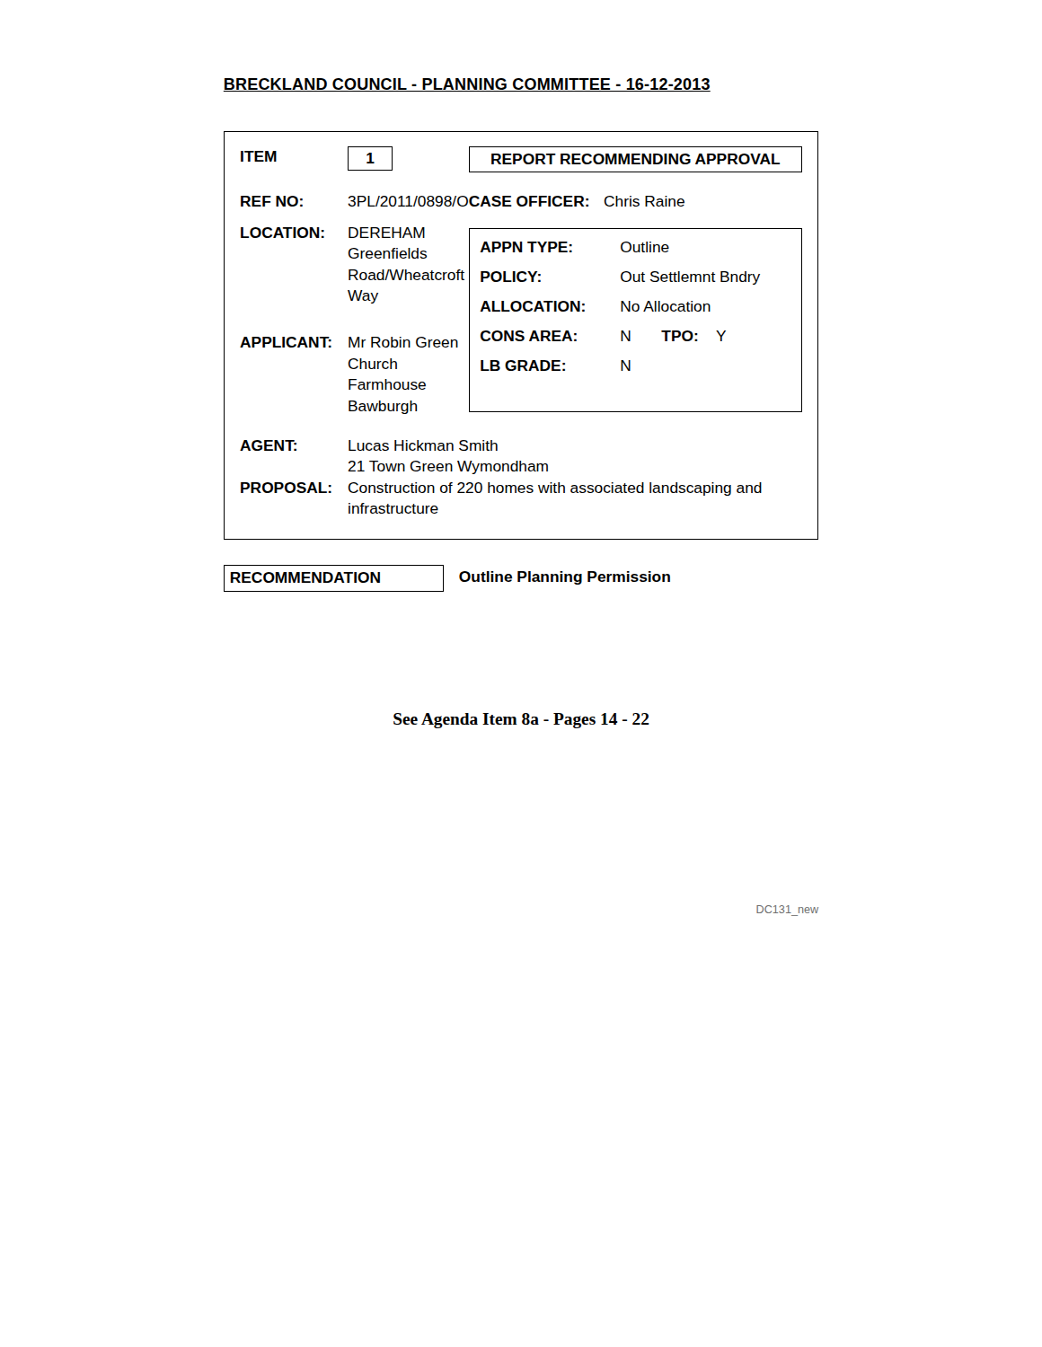BRECKLAND COUNCIL - PLANNING COMMITTEE - 16-12-2013
| ITEM | 1 | | REPORT RECOMMENDING APPROVAL |
| REF NO: | 3PL/2011/0898/O | CASE OFFICER: Chris Raine |
| LOCATION: | DEREHAM Greenfields Road/Wheatcroft Way | / APPN TYPE: / Outline / / POLICY: / Out Settlemnt Bndry / / ALLOCATION: / No Allocation / / CONS AREA: / N TPO: Y / / LB GRADE: / N / |
| APPLICANT: | Mr Robin Green Church Farmhouse Bawburgh |
| AGENT: | Lucas Hickman Smith 21 Town Green Wymondham |
| PROPOSAL: | Construction of 220 homes with associated landscaping and infrastructure |
RECOMMENDATION
Outline Planning Permission
See Agenda Item 8a - Pages 14 - 22
DC131_new